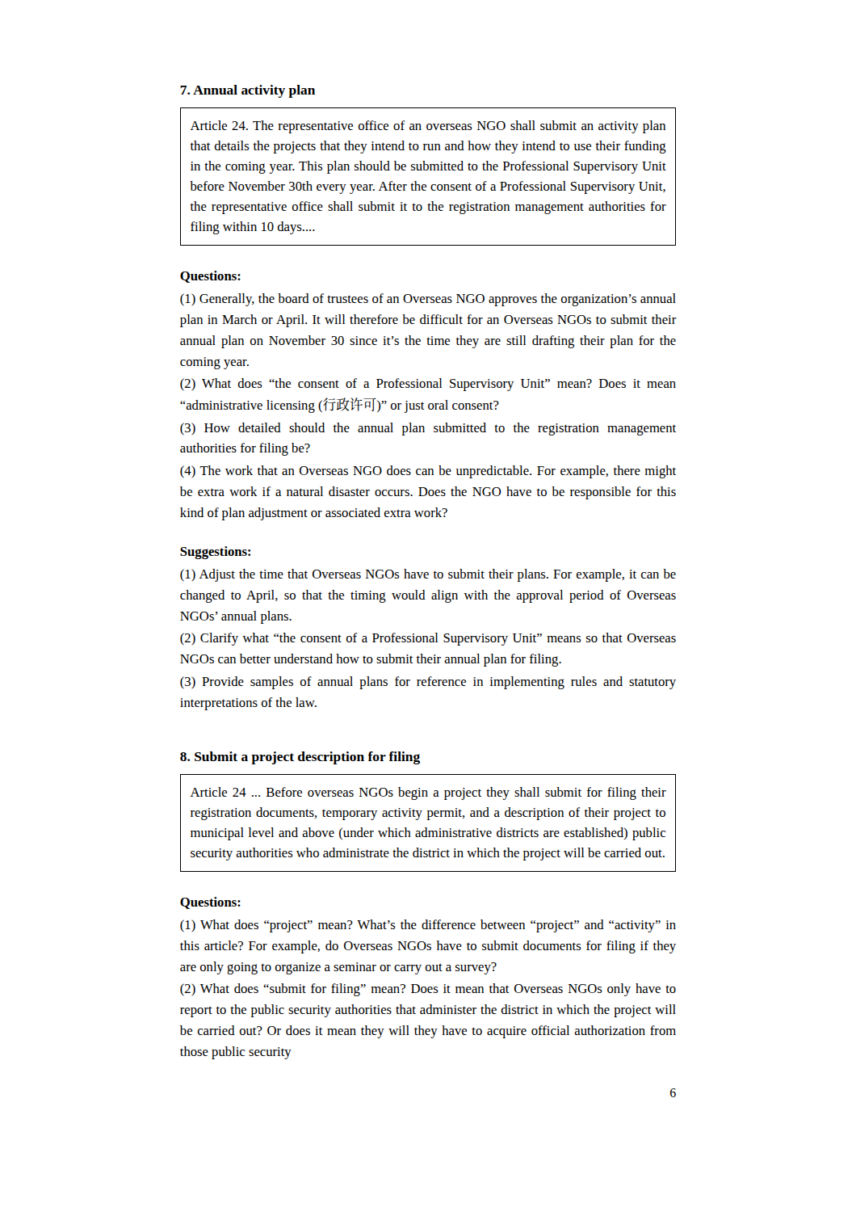7. Annual activity plan
Article 24. The representative office of an overseas NGO shall submit an activity plan that details the projects that they intend to run and how they intend to use their funding in the coming year. This plan should be submitted to the Professional Supervisory Unit before November 30th every year. After the consent of a Professional Supervisory Unit, the representative office shall submit it to the registration management authorities for filing within 10 days....
Questions:
(1) Generally, the board of trustees of an Overseas NGO approves the organization’s annual plan in March or April. It will therefore be difficult for an Overseas NGOs to submit their annual plan on November 30 since it’s the time they are still drafting their plan for the coming year.
(2) What does “the consent of a Professional Supervisory Unit” mean? Does it mean “administrative licensing (行政许可)” or just oral consent?
(3) How detailed should the annual plan submitted to the registration management authorities for filing be?
(4) The work that an Overseas NGO does can be unpredictable. For example, there might be extra work if a natural disaster occurs. Does the NGO have to be responsible for this kind of plan adjustment or associated extra work?
Suggestions:
(1) Adjust the time that Overseas NGOs have to submit their plans. For example, it can be changed to April, so that the timing would align with the approval period of Overseas NGOs’ annual plans.
(2) Clarify what “the consent of a Professional Supervisory Unit” means so that Overseas NGOs can better understand how to submit their annual plan for filing.
(3) Provide samples of annual plans for reference in implementing rules and statutory interpretations of the law.
8. Submit a project description for filing
Article 24 ... Before overseas NGOs begin a project they shall submit for filing their registration documents, temporary activity permit, and a description of their project to municipal level and above (under which administrative districts are established) public security authorities who administrate the district in which the project will be carried out.
Questions:
(1) What does “project” mean? What’s the difference between “project” and “activity” in this article? For example, do Overseas NGOs have to submit documents for filing if they are only going to organize a seminar or carry out a survey?
(2) What does “submit for filing” mean? Does it mean that Overseas NGOs only have to report to the public security authorities that administer the district in which the project will be carried out? Or does it mean they will they have to acquire official authorization from those public security
6